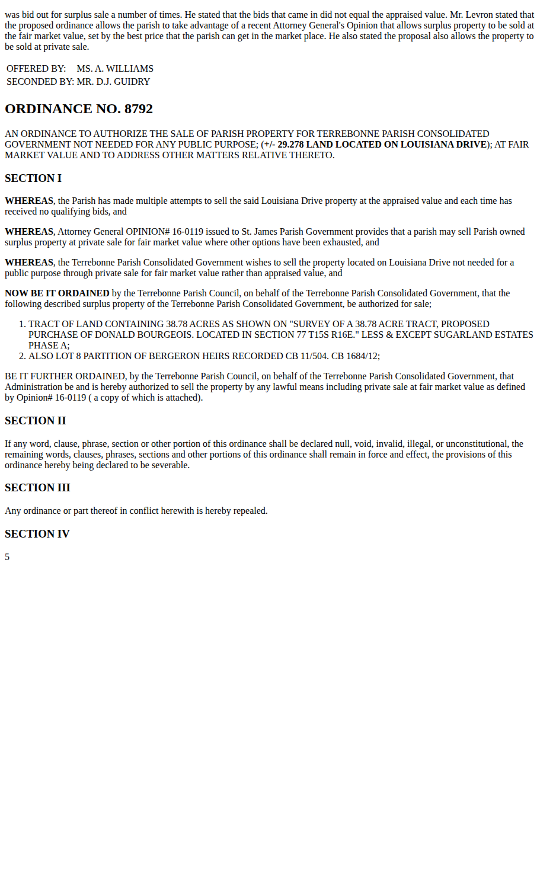was bid out for surplus sale a number of times. He stated that the bids that came in did not equal the appraised value. Mr. Levron stated that the proposed ordinance allows the parish to take advantage of a recent Attorney General's Opinion that allows surplus property to be sold at the fair market value, set by the best price that the parish can get in the market place. He also stated the proposal also allows the property to be sold at private sale.
| OFFERED BY: | MS. A. WILLIAMS |
| SECONDED BY: | MR. D.J. GUIDRY |
ORDINANCE NO. 8792
AN ORDINANCE TO AUTHORIZE THE SALE OF PARISH PROPERTY FOR TERREBONNE PARISH CONSOLIDATED GOVERNMENT NOT NEEDED FOR ANY PUBLIC PURPOSE; (+/- 29.278 LAND LOCATED ON LOUISIANA DRIVE); AT FAIR MARKET VALUE AND TO ADDRESS OTHER MATTERS RELATIVE THERETO.
SECTION I
WHEREAS, the Parish has made multiple attempts to sell the said Louisiana Drive property at the appraised value and each time has received no qualifying bids, and
WHEREAS, Attorney General OPINION# 16-0119 issued to St. James Parish Government provides that a parish may sell Parish owned surplus property at private sale for fair market value where other options have been exhausted, and
WHEREAS, the Terrebonne Parish Consolidated Government wishes to sell the property located on Louisiana Drive not needed for a public purpose through private sale for fair market value rather than appraised value, and
NOW BE IT ORDAINED by the Terrebonne Parish Council, on behalf of the Terrebonne Parish Consolidated Government, that the following described surplus property of the Terrebonne Parish Consolidated Government, be authorized for sale;
TRACT OF LAND CONTAINING 38.78 ACRES AS SHOWN ON "SURVEY OF A 38.78 ACRE TRACT, PROPOSED PURCHASE OF DONALD BOURGEOIS. LOCATED IN SECTION 77 T15S R16E." LESS & EXCEPT SUGARLAND ESTATES PHASE A;
ALSO LOT 8 PARTITION OF BERGERON HEIRS RECORDED CB 11/504. CB 1684/12;
BE IT FURTHER ORDAINED, by the Terrebonne Parish Council, on behalf of the Terrebonne Parish Consolidated Government, that Administration be and is hereby authorized to sell the property by any lawful means including private sale at fair market value as defined by Opinion# 16-0119 ( a copy of which is attached).
SECTION II
If any word, clause, phrase, section or other portion of this ordinance shall be declared null, void, invalid, illegal, or unconstitutional, the remaining words, clauses, phrases, sections and other portions of this ordinance shall remain in force and effect, the provisions of this ordinance hereby being declared to be severable.
SECTION III
Any ordinance or part thereof in conflict herewith is hereby repealed.
SECTION IV
5